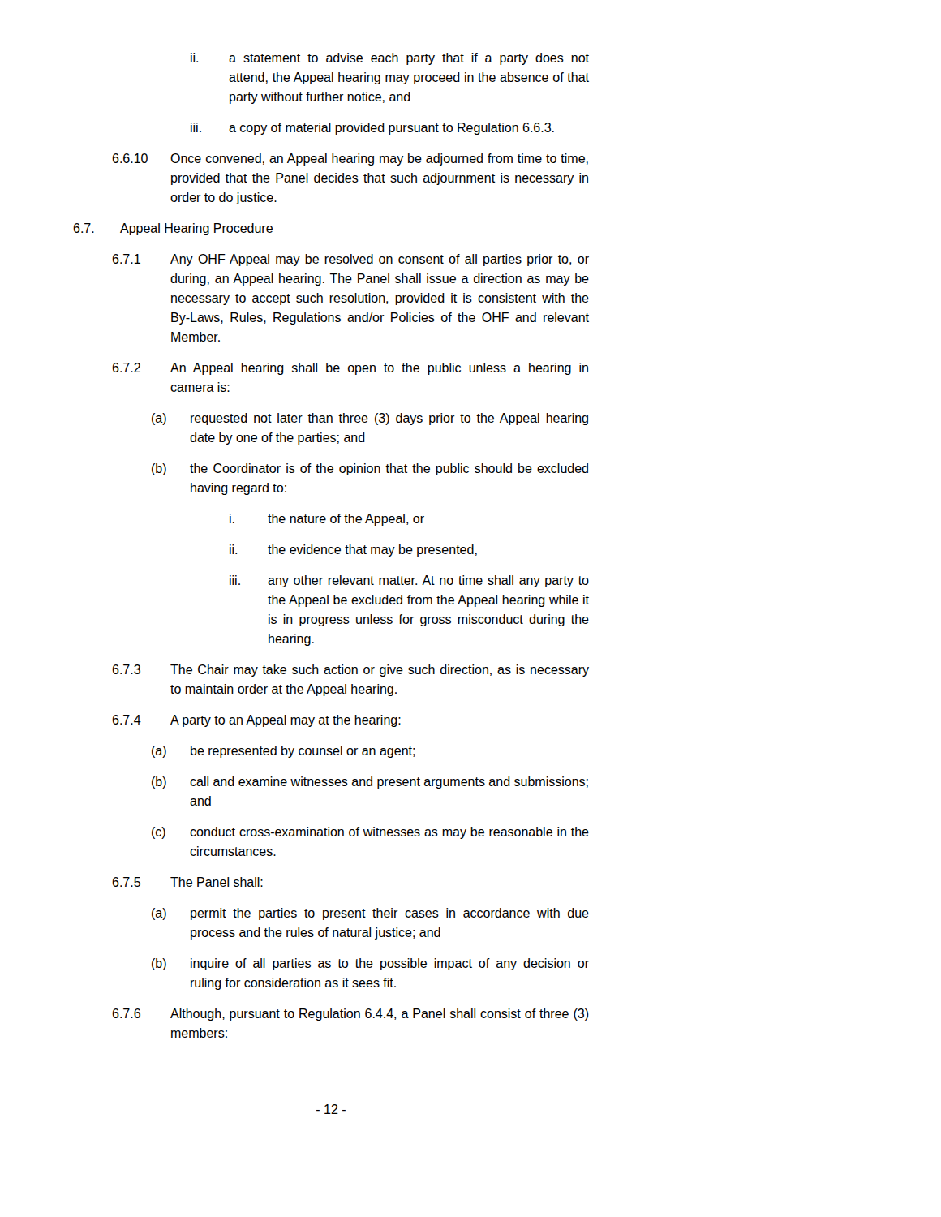ii. a statement to advise each party that if a party does not attend, the Appeal hearing may proceed in the absence of that party without further notice, and
iii. a copy of material provided pursuant to Regulation 6.6.3.
6.6.10 Once convened, an Appeal hearing may be adjourned from time to time, provided that the Panel decides that such adjournment is necessary in order to do justice.
6.7. Appeal Hearing Procedure
6.7.1 Any OHF Appeal may be resolved on consent of all parties prior to, or during, an Appeal hearing. The Panel shall issue a direction as may be necessary to accept such resolution, provided it is consistent with the By-Laws, Rules, Regulations and/or Policies of the OHF and relevant Member.
6.7.2 An Appeal hearing shall be open to the public unless a hearing in camera is:
(a) requested not later than three (3) days prior to the Appeal hearing date by one of the parties; and
(b) the Coordinator is of the opinion that the public should be excluded having regard to:
i. the nature of the Appeal, or
ii. the evidence that may be presented,
iii. any other relevant matter. At no time shall any party to the Appeal be excluded from the Appeal hearing while it is in progress unless for gross misconduct during the hearing.
6.7.3 The Chair may take such action or give such direction, as is necessary to maintain order at the Appeal hearing.
6.7.4 A party to an Appeal may at the hearing:
(a) be represented by counsel or an agent;
(b) call and examine witnesses and present arguments and submissions; and
(c) conduct cross-examination of witnesses as may be reasonable in the circumstances.
6.7.5 The Panel shall:
(a) permit the parties to present their cases in accordance with due process and the rules of natural justice; and
(b) inquire of all parties as to the possible impact of any decision or ruling for consideration as it sees fit.
6.7.6 Although, pursuant to Regulation 6.4.4, a Panel shall consist of three (3) members:
- 12 -